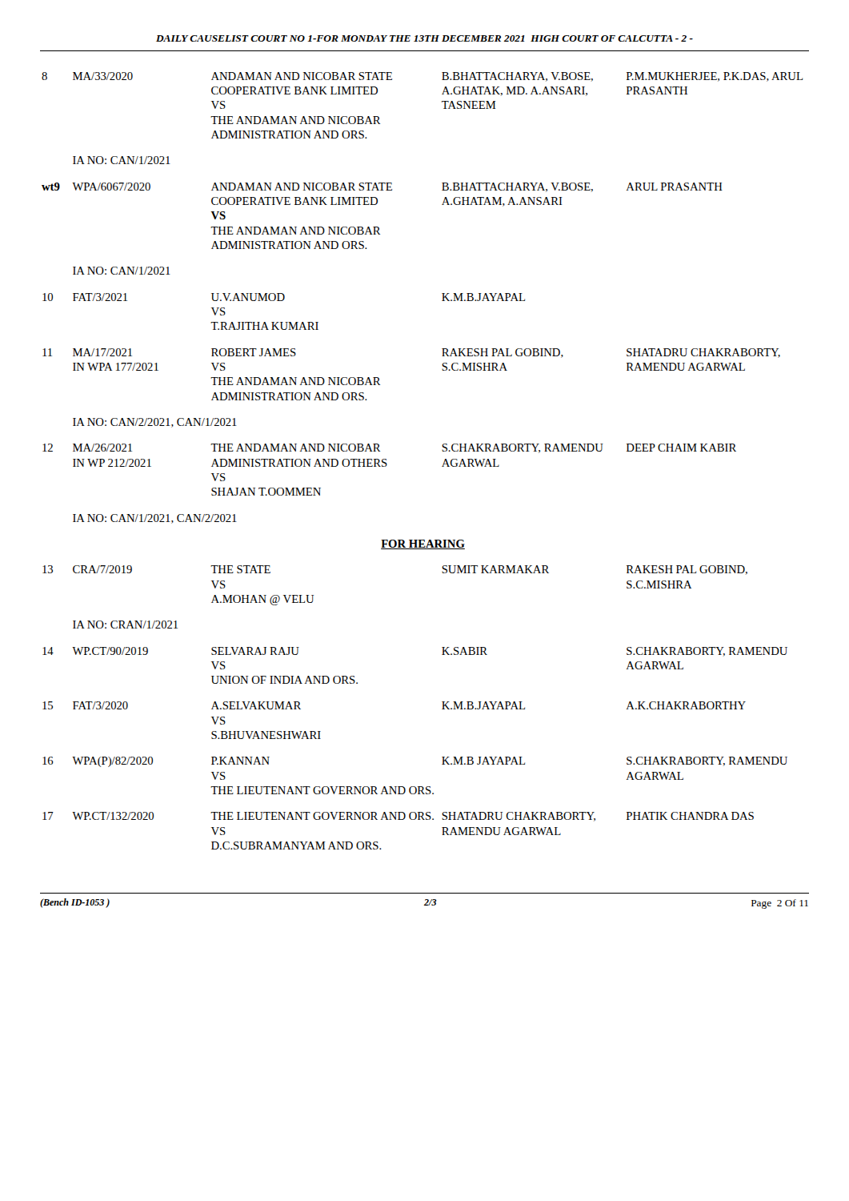DAILY CAUSELIST COURT NO 1-FOR MONDAY THE 13TH DECEMBER 2021 HIGH COURT OF CALCUTTA - 2 -
| 8 | MA/33/2020 | ANDAMAN AND NICOBAR STATE COOPERATIVE BANK LIMITED VS THE ANDAMAN AND NICOBAR ADMINISTRATION AND ORS. | B.BHATTACHARYA, V.BOSE, A.GHATAK, MD. A.ANSARI, TASNEEM | P.M.MUKHERJEE, P.K.DAS, ARUL PRASANTH |
| | IA NO: CAN/1/2021 |
| wt9 | WPA/6067/2020 | ANDAMAN AND NICOBAR STATE COOPERATIVE BANK LIMITED VS THE ANDAMAN AND NICOBAR ADMINISTRATION AND ORS. | B.BHATTACHARYA, V.BOSE, A.GHATAM, A.ANSARI | ARUL PRASANTH |
| | IA NO: CAN/1/2021 |
| 10 | FAT/3/2021 | U.V.ANUMOD VS T.RAJITHA KUMARI | K.M.B.JAYAPAL | |
| 11 | MA/17/2021 IN WPA 177/2021 | ROBERT JAMES VS THE ANDAMAN AND NICOBAR ADMINISTRATION AND ORS. | RAKESH PAL GOBIND, S.C.MISHRA | SHATADRU CHAKRABORTY, RAMENDU AGARWAL |
| | IA NO: CAN/2/2021, CAN/1/2021 |
| 12 | MA/26/2021 IN WP 212/2021 | THE ANDAMAN AND NICOBAR ADMINISTRATION AND OTHERS VS SHAJAN T.OOMMEN | S.CHAKRABORTY, RAMENDU AGARWAL | DEEP CHAIM KABIR |
| | IA NO: CAN/1/2021, CAN/2/2021 |
| FOR HEARING |
| 13 | CRA/7/2019 | THE STATE VS A.MOHAN @ VELU | SUMIT KARMAKAR | RAKESH PAL GOBIND, S.C.MISHRA |
| | IA NO: CRAN/1/2021 |
| 14 | WP.CT/90/2019 | SELVARAJ RAJU VS UNION OF INDIA AND ORS. | K.SABIR | S.CHAKRABORTY, RAMENDU AGARWAL |
| 15 | FAT/3/2020 | A.SELVAKUMAR VS S.BHUVANESHWARI | K.M.B.JAYAPAL | A.K.CHAKRABORTHY |
| 16 | WPA(P)/82/2020 | P.KANNAN VS THE LIEUTENANT GOVERNOR AND ORS. | K.M.B JAYAPAL | S.CHAKRABORTY, RAMENDU AGARWAL |
| 17 | WP.CT/132/2020 | THE LIEUTENANT GOVERNOR AND ORS. VS D.C.SUBRAMANYAM AND ORS. | SHATADRU CHAKRABORTY, RAMENDU AGARWAL | PHATIK CHANDRA DAS |
(Bench ID-1053 ) 2/3 Page 2 Of 11